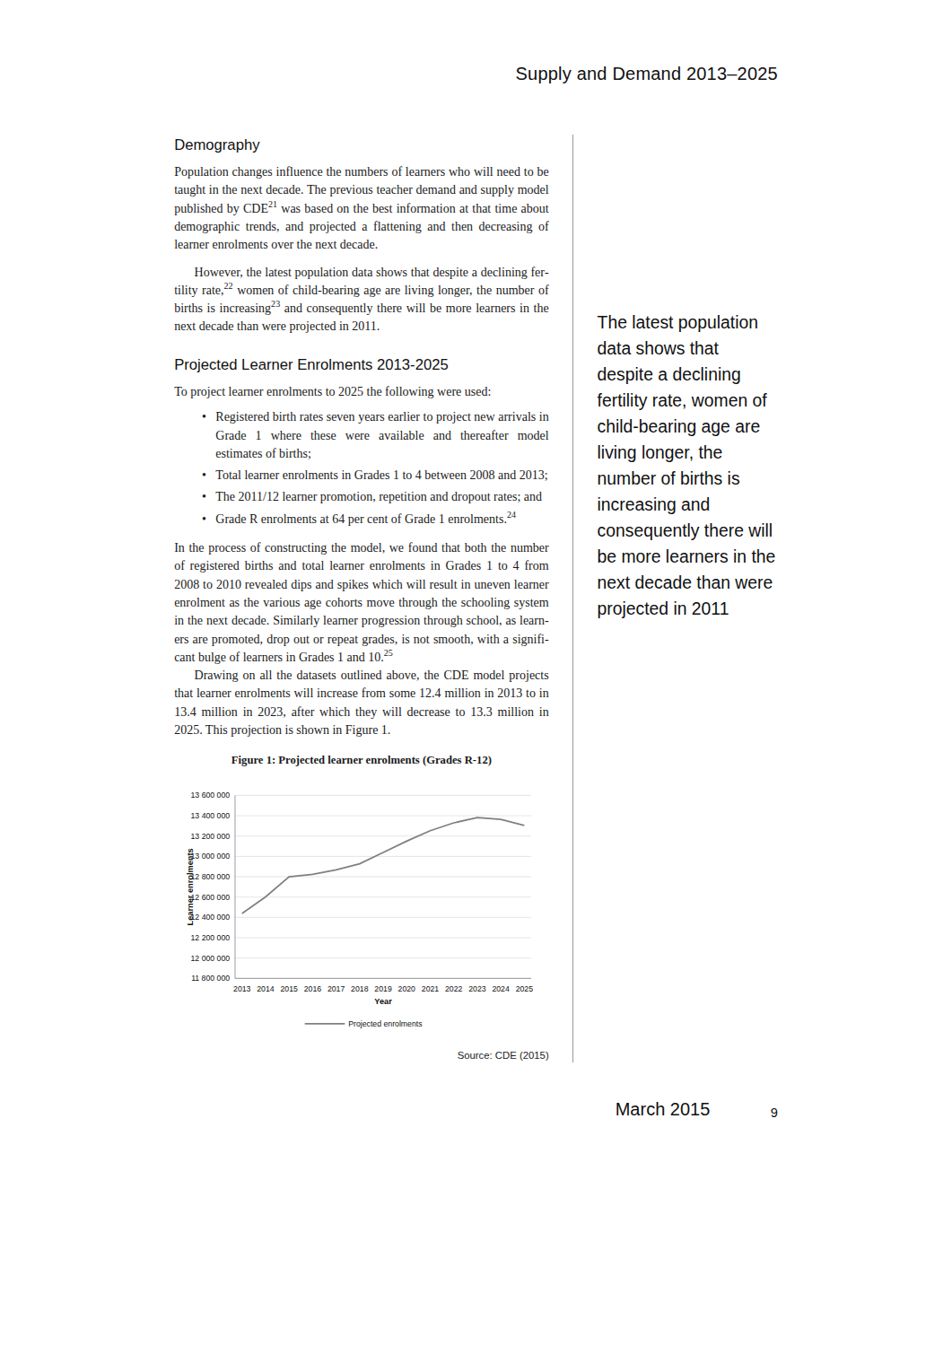Supply and Demand 2013–2025
Demography
Population changes influence the numbers of learners who will need to be taught in the next decade. The previous teacher demand and supply model published by CDE21 was based on the best information at that time about demographic trends, and projected a flattening and then decreasing of learner enrolments over the next decade.
However, the latest population data shows that despite a declining fertility rate,22 women of child-bearing age are living longer, the number of births is increasing23 and consequently there will be more learners in the next decade than were projected in 2011.
Projected Learner Enrolments 2013-2025
To project learner enrolments to 2025 the following were used:
Registered birth rates seven years earlier to project new arrivals in Grade 1 where these were available and thereafter model estimates of births;
Total learner enrolments in Grades 1 to 4 between 2008 and 2013;
The 2011/12 learner promotion, repetition and dropout rates; and
Grade R enrolments at 64 per cent of Grade 1 enrolments.24
In the process of constructing the model, we found that both the number of registered births and total learner enrolments in Grades 1 to 4 from 2008 to 2010 revealed dips and spikes which will result in uneven learner enrolment as the various age cohorts move through the schooling system in the next decade. Similarly learner progression through school, as learners are promoted, drop out or repeat grades, is not smooth, with a significant bulge of learners in Grades 1 and 10.25
Drawing on all the datasets outlined above, the CDE model projects that learner enrolments will increase from some 12.4 million in 2013 to in 13.4 million in 2023, after which they will decrease to 13.3 million in 2025. This projection is shown in Figure 1.
Figure 1: Projected learner enrolments (Grades R-12)
13 600 000 13 400 000 13 200 000 13 000 000 12 800 000 12 600 000 12 400 000 12 200 000 12 000 000 11 800 000 Learner enrolments 2013 2014 2015 2016 2017 2018 2019 2020 2021 2022 2023 2024 2025 Year Projected enrolments
Source: CDE (2015)
The latest population data shows that despite a declining fertility rate, women of child-bearing age are living longer, the number of births is increasing and consequently there will be more learners in the next decade than were projected in 2011
March 2015
9